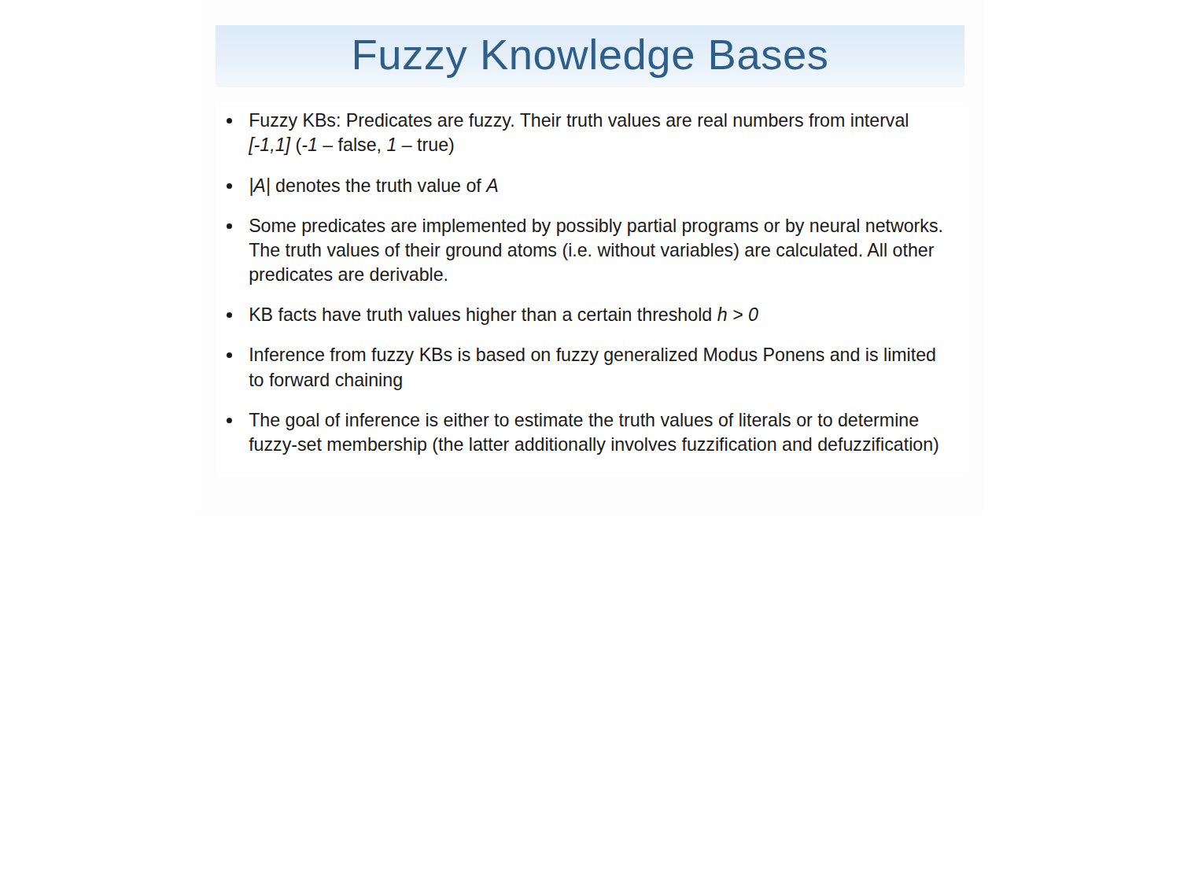Fuzzy Knowledge Bases
Fuzzy KBs: Predicates are fuzzy. Their truth values are real numbers from interval [-1,1] (-1 – false, 1 – true)
|A| denotes the truth value of A
Some predicates are implemented by possibly partial programs or by neural networks. The truth values of their ground atoms (i.e. without variables) are calculated. All other predicates are derivable.
KB facts have truth values higher than a certain threshold h > 0
Inference from fuzzy KBs is based on fuzzy generalized Modus Ponens and is limited to forward chaining
The goal of inference is either to estimate the truth values of literals or to determine fuzzy-set membership (the latter additionally involves fuzzification and defuzzification)